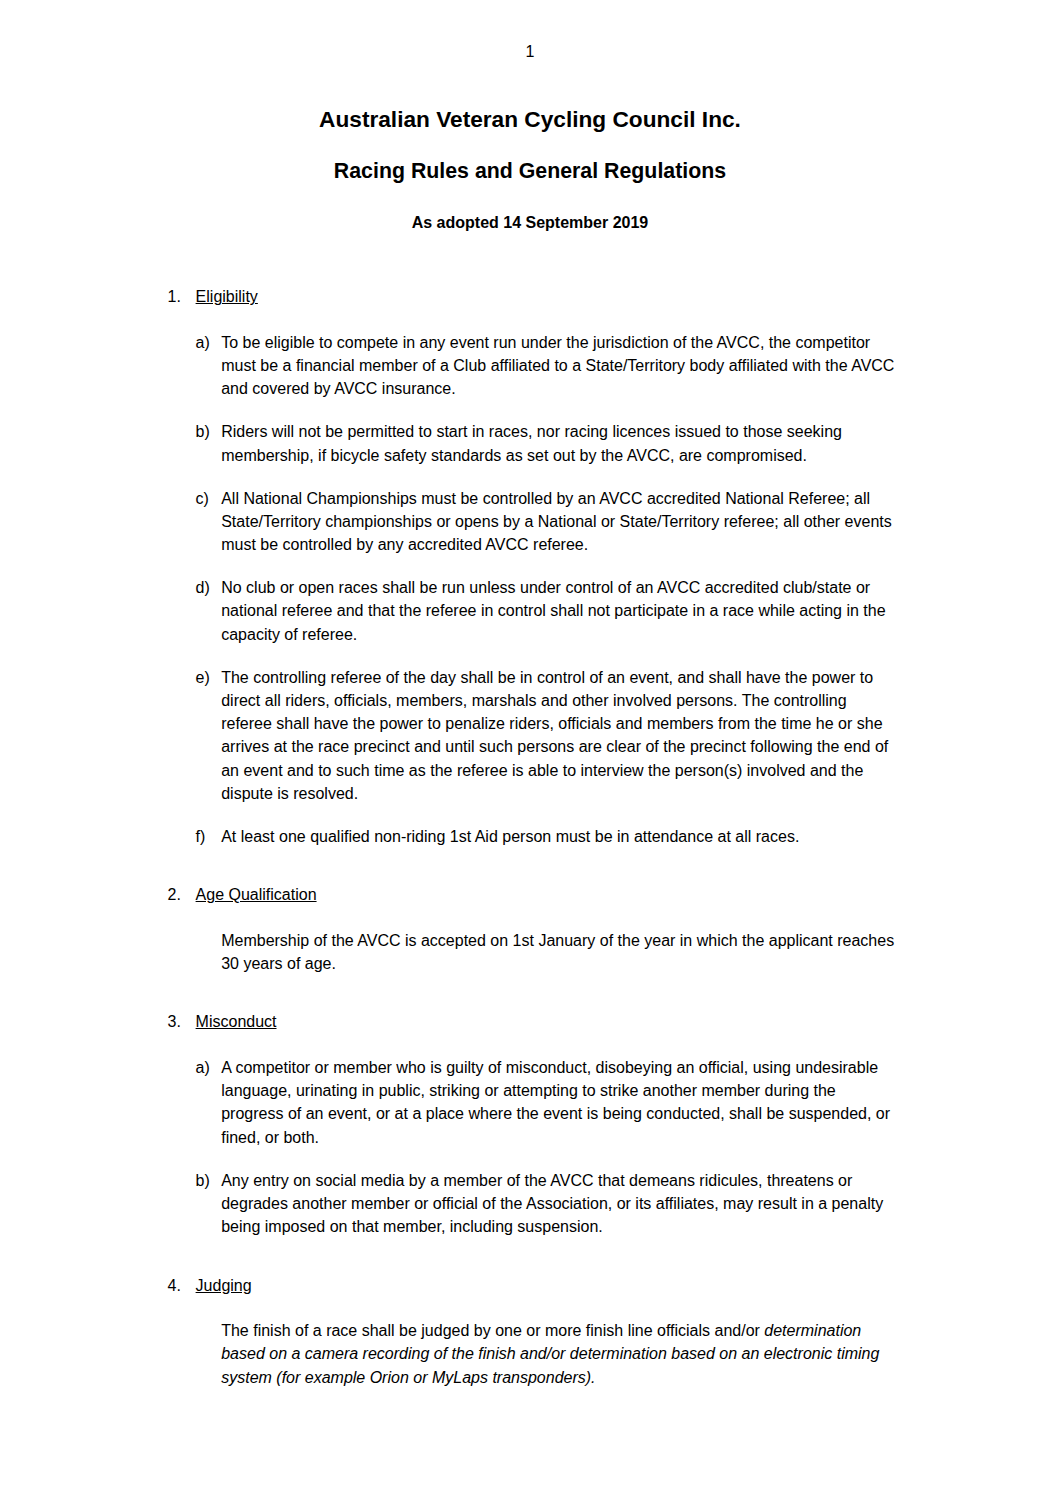1
Australian Veteran Cycling Council Inc.
Racing Rules and General Regulations
As adopted 14 September 2019
Eligibility
a) To be eligible to compete in any event run under the jurisdiction of the AVCC, the competitor must be a financial member of a Club affiliated to a State/Territory body affiliated with the AVCC and covered by AVCC insurance.
b) Riders will not be permitted to start in races, nor racing licences issued to those seeking membership, if bicycle safety standards as set out by the AVCC, are compromised.
c) All National Championships must be controlled by an AVCC accredited National Referee; all State/Territory championships or opens by a National or State/Territory referee; all other events must be controlled by any accredited AVCC referee.
d) No club or open races shall be run unless under control of an AVCC accredited club/state or national referee and that the referee in control shall not participate in a race while acting in the capacity of referee.
e) The controlling referee of the day shall be in control of an event, and shall have the power to direct all riders, officials, members, marshals and other involved persons. The controlling referee shall have the power to penalize riders, officials and members from the time he or she arrives at the race precinct and until such persons are clear of the precinct following the end of an event and to such time as the referee is able to interview the person(s) involved and the dispute is resolved.
f) At least one qualified non-riding 1st Aid person must be in attendance at all races.
Age Qualification
Membership of the AVCC is accepted on 1st January of the year in which the applicant reaches 30 years of age.
Misconduct
a) A competitor or member who is guilty of misconduct, disobeying an official, using undesirable language, urinating in public, striking or attempting to strike another member during the progress of an event, or at a place where the event is being conducted, shall be suspended, or fined, or both.
b) Any entry on social media by a member of the AVCC that demeans ridicules, threatens or degrades another member or official of the Association, or its affiliates, may result in a penalty being imposed on that member, including suspension.
Judging
The finish of a race shall be judged by one or more finish line officials and/or determination based on a camera recording of the finish and/or determination based on an electronic timing system (for example Orion or MyLaps transponders).